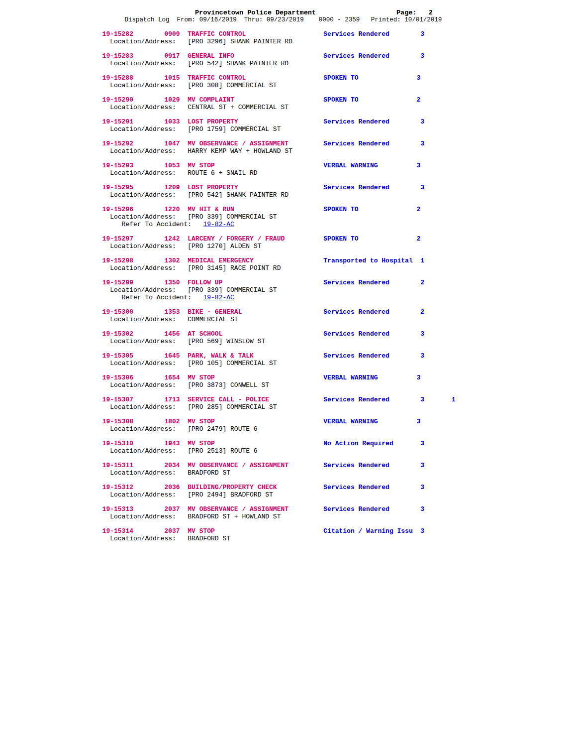Provincetown Police Department Page: 2
Dispatch Log From: 09/16/2019 Thru: 09/23/2019 0000 - 2359 Printed: 10/01/2019
19-15282 0909 TRAFFIC CONTROL Services Rendered 3
Location/Address: [PRO 3296] SHANK PAINTER RD
19-15283 0917 GENERAL INFO Services Rendered 3
Location/Address: [PRO 542] SHANK PAINTER RD
19-15288 1015 TRAFFIC CONTROL SPOKEN TO 3
Location/Address: [PRO 308] COMMERCIAL ST
19-15290 1029 MV COMPLAINT SPOKEN TO 2
Location/Address: CENTRAL ST + COMMERCIAL ST
19-15291 1033 LOST PROPERTY Services Rendered 3
Location/Address: [PRO 1759] COMMERCIAL ST
19-15292 1047 MV OBSERVANCE / ASSIGNMENT Services Rendered 3
Location/Address: HARRY KEMP WAY + HOWLAND ST
19-15293 1053 MV STOP VERBAL WARNING 3
Location/Address: ROUTE 6 + SNAIL RD
19-15295 1209 LOST PROPERTY Services Rendered 3
Location/Address: [PRO 542] SHANK PAINTER RD
19-15296 1220 MV HIT & RUN SPOKEN TO 2
Location/Address: [PRO 339] COMMERCIAL ST
Refer To Accident: 19-82-AC
19-15297 1242 LARCENY / FORGERY / FRAUD SPOKEN TO 2
Location/Address: [PRO 1270] ALDEN ST
19-15298 1302 MEDICAL EMERGENCY Transported to Hospital 1
Location/Address: [PRO 3145] RACE POINT RD
19-15299 1350 FOLLOW UP Services Rendered 2
Location/Address: [PRO 339] COMMERCIAL ST
Refer To Accident: 19-82-AC
19-15300 1353 BIKE - GENERAL Services Rendered 2
Location/Address: COMMERCIAL ST
19-15302 1456 AT SCHOOL Services Rendered 3
Location/Address: [PRO 569] WINSLOW ST
19-15305 1645 PARK, WALK & TALK Services Rendered 3
Location/Address: [PRO 105] COMMERCIAL ST
19-15306 1654 MV STOP VERBAL WARNING 3
Location/Address: [PRO 3873] CONWELL ST
19-15307 1713 SERVICE CALL - POLICE Services Rendered 3 1
Location/Address: [PRO 285] COMMERCIAL ST
19-15308 1802 MV STOP VERBAL WARNING 3
Location/Address: [PRO 2479] ROUTE 6
19-15310 1943 MV STOP No Action Required 3
Location/Address: [PRO 2513] ROUTE 6
19-15311 2034 MV OBSERVANCE / ASSIGNMENT Services Rendered 3
Location/Address: BRADFORD ST
19-15312 2036 BUILDING/PROPERTY CHECK Services Rendered 3
Location/Address: [PRO 2494] BRADFORD ST
19-15313 2037 MV OBSERVANCE / ASSIGNMENT Services Rendered 3
Location/Address: BRADFORD ST + HOWLAND ST
19-15314 2037 MV STOP Citation / Warning Issu 3
Location/Address: BRADFORD ST